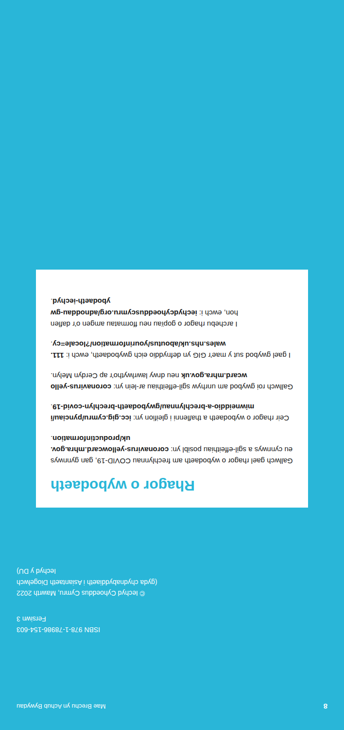8 Mae Brechu yn Achub Bywydau
ISBN 978-1-78986-154-603
Fersiwn 3
© Iechyd Cyhoeddus Cymru, Mawrth 2022
(gyda chydnabyddiaeth i Asiantaeth Diogelwch
Iechyd y DU)
Rhagor o wybodaeth
Gallwch gael rhagor o wybodaeth am frechlynnau COVID-19, gan gynnwys eu cynnwys a sgil-effeithiau posibl yn: coronavirus-yellowcard.mhra.gov.uk/productinformation.
Ceir rhagor o wybodaeth a thaflenni i gleifion yn: icc.gig.cymru/pynciau/imiwneiddio-a-brechlynnau/gwybodaeth-brechlyn-covid-19.
Gallwch roi gwybod am unrhyw sgil-effeithiau ar-lein yn: coronavirus-yellowcard.mhra.gov.uk neu drwy lawrlwytho'r ap Cerdyn Melyn.
I gael gwybod sut y mae'r GIG yn defnyddio eich gwybodaeth, ewch i: 111.wales.nhs.uk/aboutus/yourinformation/?locale=cy.
I archebu rhagor o gopïau neu fformatau amgen o'r daflen hon, ewch i: iechydcyhoedduscymru.org/adnoddau-gwybodaeth-iechyd.